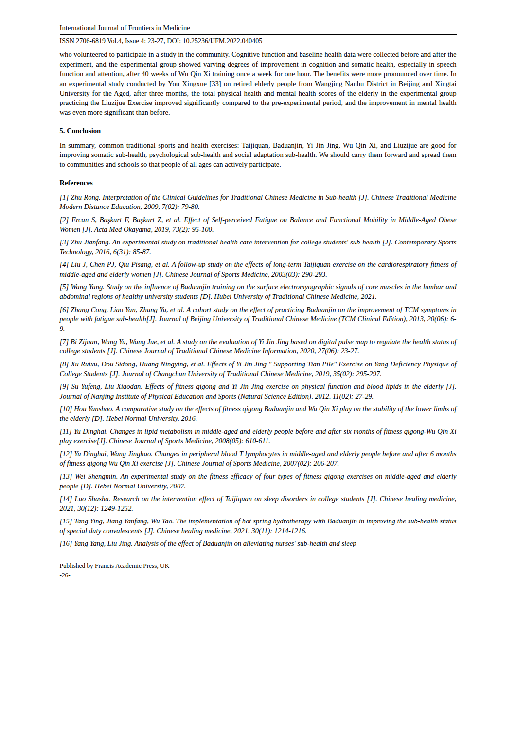International Journal of Frontiers in Medicine
ISSN 2706-6819 Vol.4, Issue 4: 23-27, DOI: 10.25236/IJFM.2022.040405
who volunteered to participate in a study in the community. Cognitive function and baseline health data were collected before and after the experiment, and the experimental group showed varying degrees of improvement in cognition and somatic health, especially in speech function and attention, after 40 weeks of Wu Qin Xi training once a week for one hour. The benefits were more pronounced over time. In an experimental study conducted by You Xingxue [33] on retired elderly people from Wangjing Nanhu District in Beijing and Xingtai University for the Aged, after three months, the total physical health and mental health scores of the elderly in the experimental group practicing the Liuzijue Exercise improved significantly compared to the pre-experimental period, and the improvement in mental health was even more significant than before.
5. Conclusion
In summary, common traditional sports and health exercises: Taijiquan, Baduanjin, Yi Jin Jing, Wu Qin Xi, and Liuzijue are good for improving somatic sub-health, psychological sub-health and social adaptation sub-health. We should carry them forward and spread them to communities and schools so that people of all ages can actively participate.
References
[1] Zhu Rong. Interpretation of the Clinical Guidelines for Traditional Chinese Medicine in Sub-health [J]. Chinese Traditional Medicine Modern Distance Education, 2009, 7(02): 79-80.
[2] Ercan S, Başkurt F, Başkurt Z, et al. Effect of Self-perceived Fatigue on Balance and Functional Mobility in Middle-Aged Obese Women [J]. Acta Med Okayama, 2019, 73(2): 95-100.
[3] Zhu Jianfang. An experimental study on traditional health care intervention for college students' sub-health [J]. Contemporary Sports Technology, 2016, 6(31): 85-87.
[4] Liu J, Chen PJ, Qiu Pisang, et al. A follow-up study on the effects of long-term Taijiquan exercise on the cardiorespiratory fitness of middle-aged and elderly women [J]. Chinese Journal of Sports Medicine, 2003(03): 290-293.
[5] Wang Yang. Study on the influence of Baduanjin training on the surface electromyographic signals of core muscles in the lumbar and abdominal regions of healthy university students [D]. Hubei University of Traditional Chinese Medicine, 2021.
[6] Zhang Cong, Liao Yan, Zhang Yu, et al. A cohort study on the effect of practicing Baduanjin on the improvement of TCM symptoms in people with fatigue sub-health[J]. Journal of Beijing University of Traditional Chinese Medicine (TCM Clinical Edition), 2013, 20(06): 6-9.
[7] Bi Zijuan, Wang Yu, Wang Jue, et al. A study on the evaluation of Yi Jin Jing based on digital pulse map to regulate the health status of college students [J]. Chinese Journal of Traditional Chinese Medicine Information, 2020, 27(06): 23-27.
[8] Xu Ruixu, Dou Sidong, Huang Ningying, et al. Effects of Yi Jin Jing " Supporting Tian Pile" Exercise on Yang Deficiency Physique of College Students [J]. Journal of Changchun University of Traditional Chinese Medicine, 2019, 35(02): 295-297.
[9] Su Yufeng, Liu Xiaodan. Effects of fitness qigong and Yi Jin Jing exercise on physical function and blood lipids in the elderly [J]. Journal of Nanjing Institute of Physical Education and Sports (Natural Science Edition), 2012, 11(02): 27-29.
[10] Hou Yanshao. A comparative study on the effects of fitness qigong Baduanjin and Wu Qin Xi play on the stability of the lower limbs of the elderly [D]. Hebei Normal University, 2016.
[11] Yu Dinghai. Changes in lipid metabolism in middle-aged and elderly people before and after six months of fitness qigong-Wu Qin Xi play exercise[J]. Chinese Journal of Sports Medicine, 2008(05): 610-611.
[12] Yu Dinghai, Wang Jinghao. Changes in peripheral blood T lymphocytes in middle-aged and elderly people before and after 6 months of fitness qigong Wu Qin Xi exercise [J]. Chinese Journal of Sports Medicine, 2007(02): 206-207.
[13] Wei Shengmin. An experimental study on the fitness efficacy of four types of fitness qigong exercises on middle-aged and elderly people [D]. Hebei Normal University, 2007.
[14] Luo Shasha. Research on the intervention effect of Taijiquan on sleep disorders in college students [J]. Chinese healing medicine, 2021, 30(12): 1249-1252.
[15] Tang Ying, Jiang Yanfang, Wu Tao. The implementation of hot spring hydrotherapy with Baduanjin in improving the sub-health status of special duty convalescents [J]. Chinese healing medicine, 2021, 30(11): 1214-1216.
[16] Yang Yang, Liu Jing. Analysis of the effect of Baduanjin on alleviating nurses' sub-health and sleep
Published by Francis Academic Press, UK
-26-